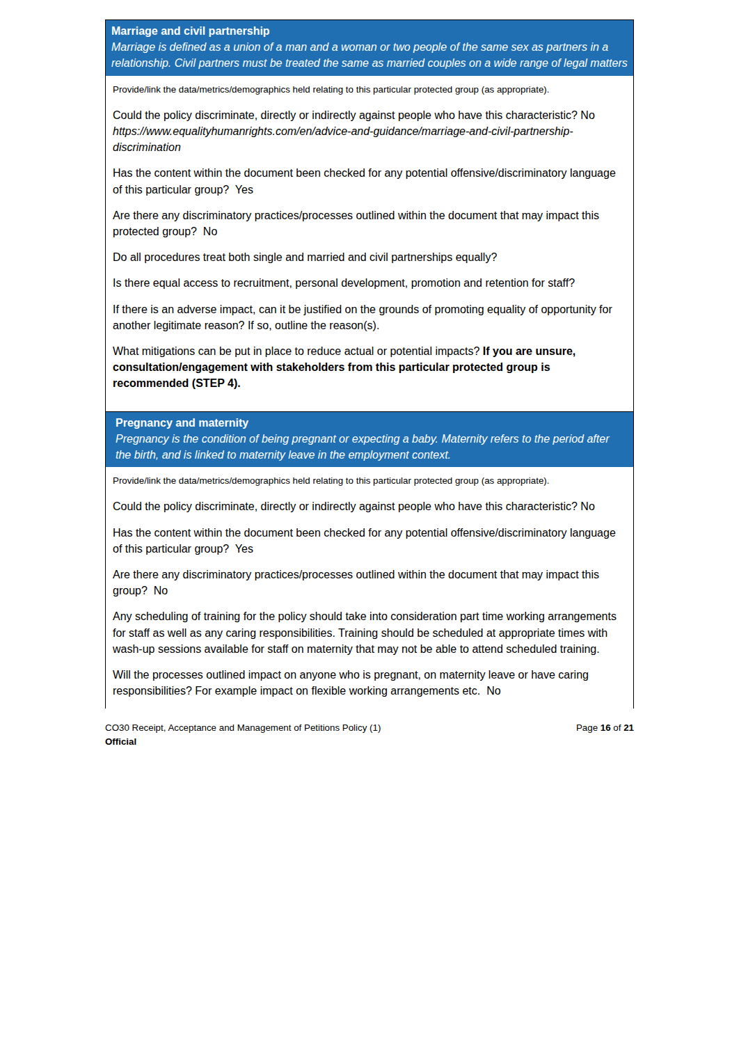Marriage and civil partnership
Marriage is defined as a union of a man and a woman or two people of the same sex as partners in a relationship. Civil partners must be treated the same as married couples on a wide range of legal matters
Provide/link the data/metrics/demographics held relating to this particular protected group (as appropriate).
Could the policy discriminate, directly or indirectly against people who have this characteristic? No
https://www.equalityhumanrights.com/en/advice-and-guidance/marriage-and-civil-partnership-discrimination
Has the content within the document been checked for any potential offensive/discriminatory language of this particular group? Yes
Are there any discriminatory practices/processes outlined within the document that may impact this protected group? No
Do all procedures treat both single and married and civil partnerships equally?
Is there equal access to recruitment, personal development, promotion and retention for staff?
If there is an adverse impact, can it be justified on the grounds of promoting equality of opportunity for another legitimate reason? If so, outline the reason(s).
What mitigations can be put in place to reduce actual or potential impacts? If you are unsure, consultation/engagement with stakeholders from this particular protected group is recommended (STEP 4).
Pregnancy and maternity
Pregnancy is the condition of being pregnant or expecting a baby. Maternity refers to the period after the birth, and is linked to maternity leave in the employment context.
Provide/link the data/metrics/demographics held relating to this particular protected group (as appropriate).
Could the policy discriminate, directly or indirectly against people who have this characteristic? No
Has the content within the document been checked for any potential offensive/discriminatory language of this particular group? Yes
Are there any discriminatory practices/processes outlined within the document that may impact this group? No
Any scheduling of training for the policy should take into consideration part time working arrangements for staff as well as any caring responsibilities. Training should be scheduled at appropriate times with wash-up sessions available for staff on maternity that may not be able to attend scheduled training.
Will the processes outlined impact on anyone who is pregnant, on maternity leave or have caring responsibilities? For example impact on flexible working arrangements etc. No
CO30 Receipt, Acceptance and Management of Petitions Policy (1) Official
Page 16 of 21